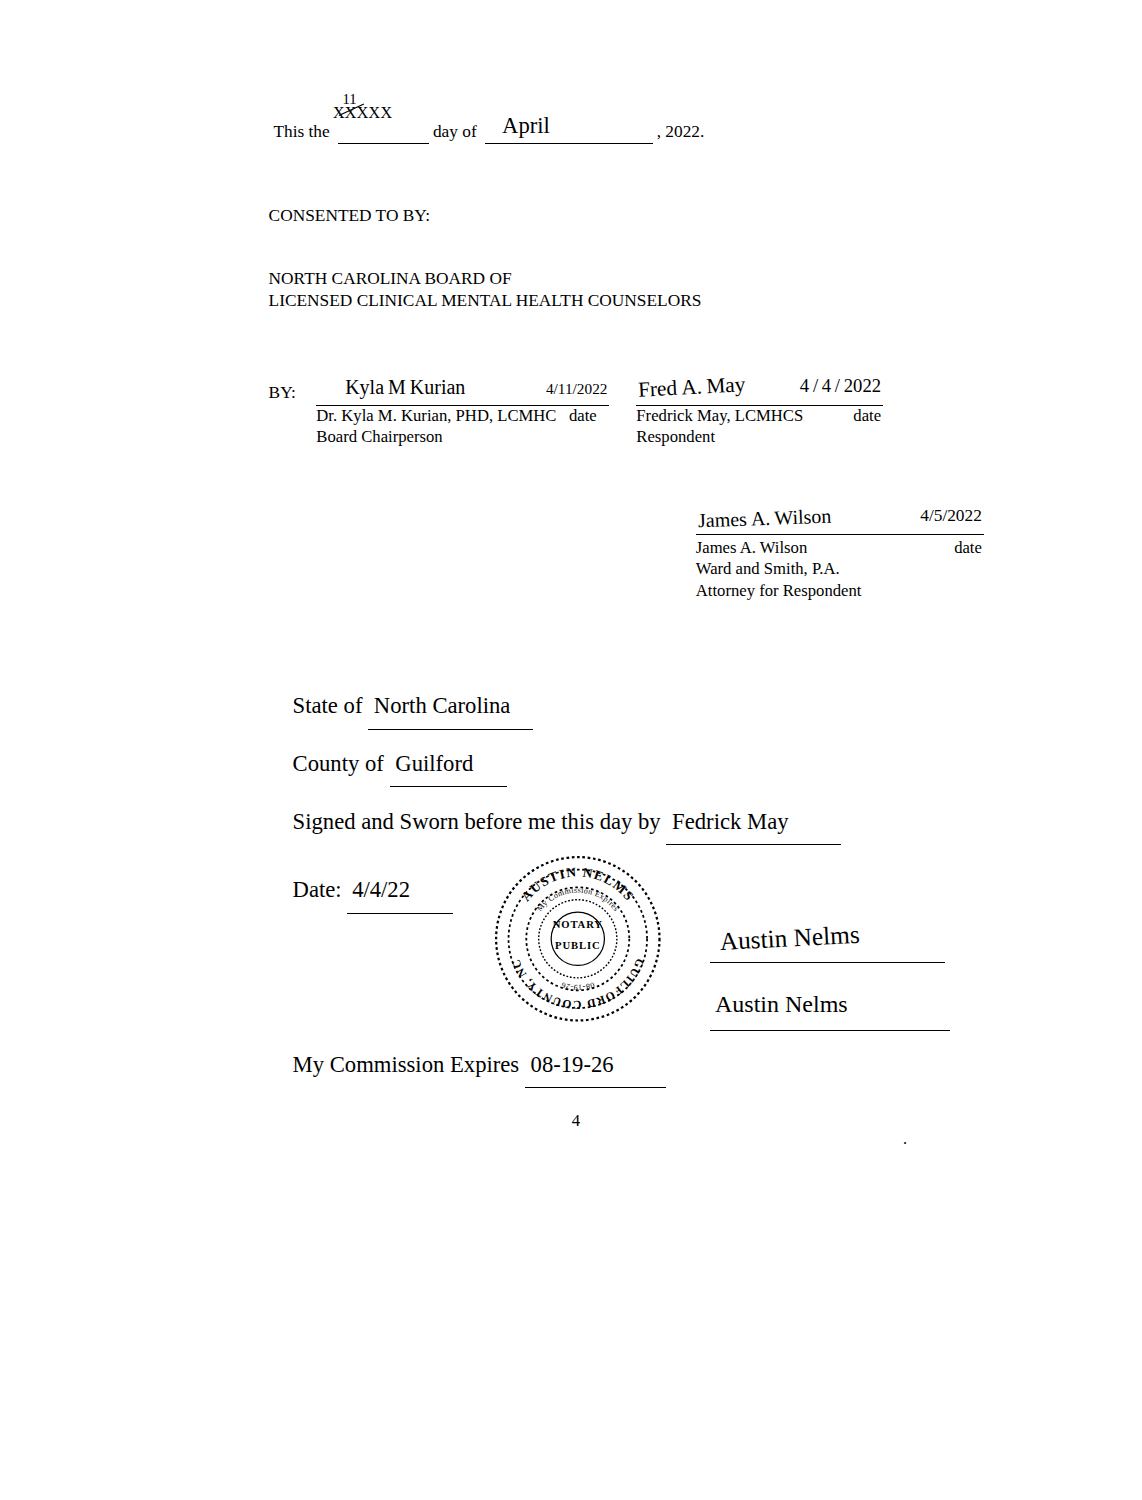11 XXXXX This the day of April, 2022.
CONSENTED TO BY:
NORTH CAROLINA BOARD OF
LICENSED CLINICAL MENTAL HEALTH COUNSELORS
| BY: | Kyla M Kurian 4/11/2022 | | Fred A. May 4 / 4 / 2022 |
| | Dr. Kyla M. Kurian, PHD, LCMHC date Board Chairperson | | date Fredrick May, LCMHCS Respondent |
James A. Wilson 4/5/2022
date James A. Wilson
Ward and Smith, P.A.
Attorney for Respondent
State of North Carolina
County of Guilford
Signed and Sworn before me this day by Fedrick May
Date: 4/4/22
AUSTIN NELMS GUILFORD COUNTY, NC My Commission Expires 08-19-26 NOTARY PUBLIC
Austin Nelms
Austin Nelms
My Commission Expires 08-19-26
4
.